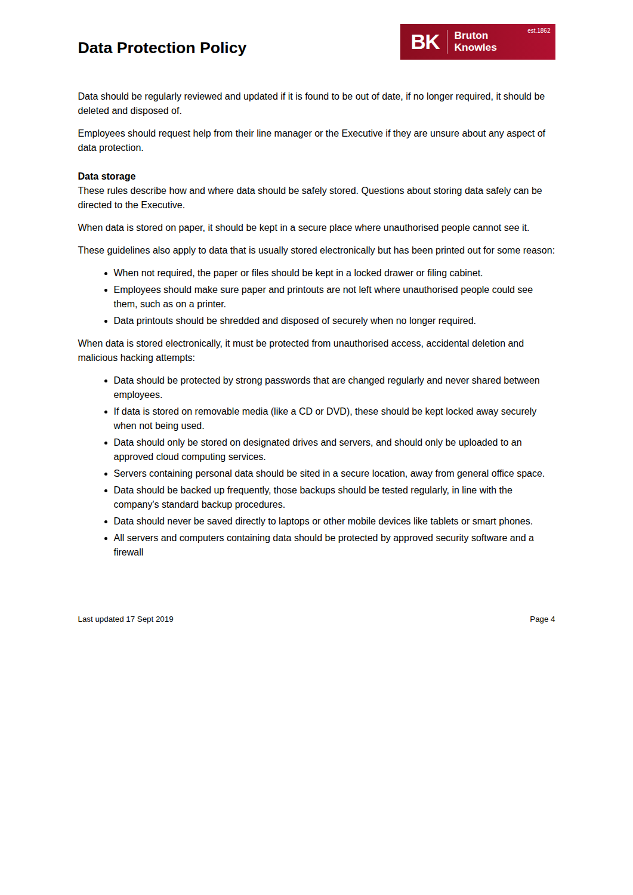Data Protection Policy
est.1862 BK Bruton
Knowles
Data should be regularly reviewed and updated if it is found to be out of date, if no longer required, it should be deleted and disposed of.
Employees should request help from their line manager or the Executive if they are unsure about any aspect of data protection.
Data storage
These rules describe how and where data should be safely stored. Questions about storing data safely can be directed to the Executive.
When data is stored on paper, it should be kept in a secure place where unauthorised people cannot see it.
These guidelines also apply to data that is usually stored electronically but has been printed out for some reason:
When not required, the paper or files should be kept in a locked drawer or filing cabinet.
Employees should make sure paper and printouts are not left where unauthorised people could see them, such as on a printer.
Data printouts should be shredded and disposed of securely when no longer required.
When data is stored electronically, it must be protected from unauthorised access, accidental deletion and malicious hacking attempts:
Data should be protected by strong passwords that are changed regularly and never shared between employees.
If data is stored on removable media (like a CD or DVD), these should be kept locked away securely when not being used.
Data should only be stored on designated drives and servers, and should only be uploaded to an approved cloud computing services.
Servers containing personal data should be sited in a secure location, away from general office space.
Data should be backed up frequently, those backups should be tested regularly, in line with the company's standard backup procedures.
Data should never be saved directly to laptops or other mobile devices like tablets or smart phones.
All servers and computers containing data should be protected by approved security software and a firewall
Last updated 17 Sept 2019 Page 4